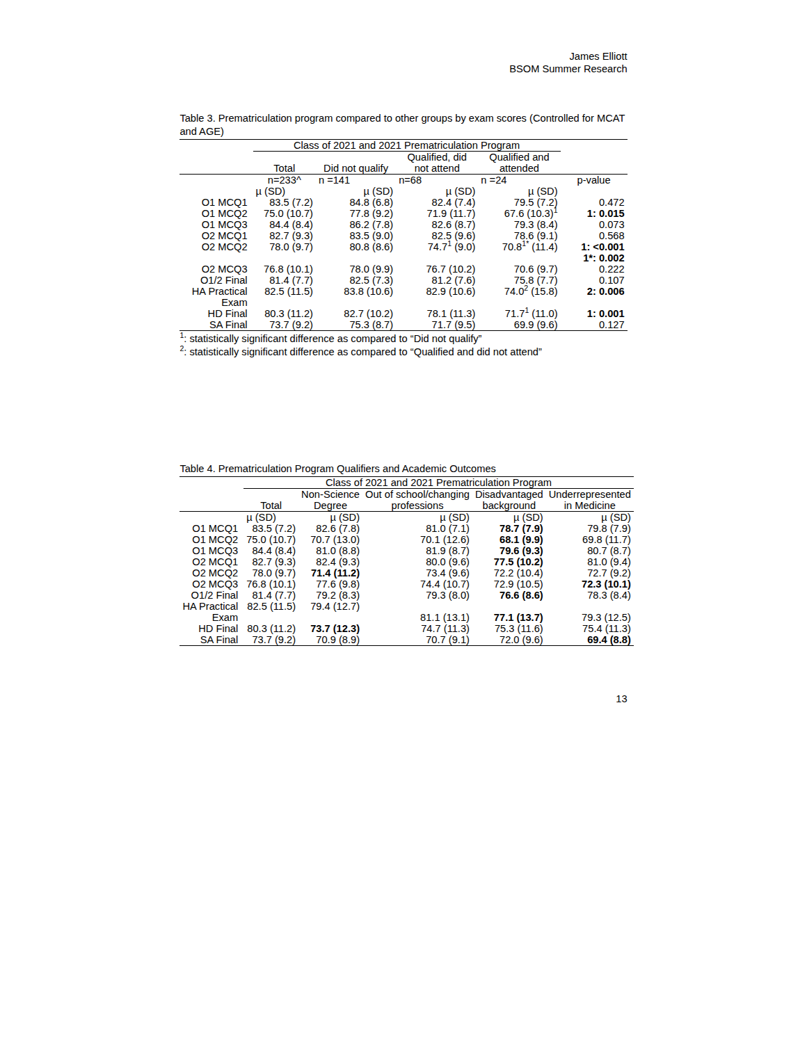James Elliott
BSOM Summer Research
Table 3. Prematriculation program compared to other groups by exam scores (Controlled for MCAT and AGE)
| | Class of 2021 and 2021 Prematriculation Program | |
| | Total | Did not qualify | Qualified, did not attend | Qualified and attended | |
| | n=233^ | n =141 | n=68 | n =24 | p-value |
| | µ (SD) | µ (SD) | µ (SD) | µ (SD) | |
| O1 MCQ1 | 83.5 (7.2) | 84.8 (6.8) | 82.4 (7.4) | 79.5 (7.2) | 0.472 |
| O1 MCQ2 | 75.0 (10.7) | 77.8 (9.2) | 71.9 (11.7) | 67.6 (10.3) 1 | 1: 0.015 |
| O1 MCQ3 | 84.4 (8.4) | 86.2 (7.8) | 82.6 (8.7) | 79.3 (8.4) | 0.073 |
| O2 MCQ1 | 82.7 (9.3) | 83.5 (9.0) | 82.5 (9.6) | 78.6 (9.1) | 0.568 |
| O2 MCQ2 | 78.0 (9.7) | 80.8 (8.6) | 74.7 1 (9.0) | 70.8 1* (11.4) | 1: <0.001 |
| | | | | | 1*: 0.002 |
| O2 MCQ3 | 76.8 (10.1) | 78.0 (9.9) | 76.7 (10.2) | 70.6 (9.7) | 0.222 |
| O1/2 Final | 81.4 (7.7) | 82.5 (7.3) | 81.2 (7.6) | 75.8 (7.7) | 0.107 |
| HA Practical | 82.5 (11.5) | 83.8 (10.6) | 82.9 (10.6) | 74.0 2 (15.8) | 2: 0.006 |
| Exam | | | | | |
| HD Final | 80.3 (11.2) | 82.7 (10.2) | 78.1 (11.3) | 71.7 1 (11.0) | 1: 0.001 |
| SA Final | 73.7 (9.2) | 75.3 (8.7) | 71.7 (9.5) | 69.9 (9.6) | 0.127 |
1: statistically significant difference as compared to “Did not qualify”
2: statistically significant difference as compared to “Qualified and did not attend”
Table 4. Prematriculation Program Qualifiers and Academic Outcomes
| | Class of 2021 and 2021 Prematriculation Program |
| | Total | Non-Science Degree | Out of school/changing professions | Disadvantaged background | Underrepresented in Medicine |
| | µ (SD) | µ (SD) | µ (SD) | µ (SD) | µ (SD) |
| O1 MCQ1 | 83.5 (7.2) | 82.6 (7.8) | 81.0 (7.1) | 78.7 (7.9) | 79.8 (7.9) |
| O1 MCQ2 | 75.0 (10.7) | 70.7 (13.0) | 70.1 (12.6) | 68.1 (9.9) | 69.8 (11.7) |
| O1 MCQ3 | 84.4 (8.4) | 81.0 (8.8) | 81.9 (8.7) | 79.6 (9.3) | 80.7 (8.7) |
| O2 MCQ1 | 82.7 (9.3) | 82.4 (9.3) | 80.0 (9.6) | 77.5 (10.2) | 81.0 (9.4) |
| O2 MCQ2 | 78.0 (9.7) | 71.4 (11.2) | 73.4 (9.6) | 72.2 (10.4) | 72.7 (9.2) |
| O2 MCQ3 | 76.8 (10.1) | 77.6 (9.8) | 74.4 (10.7) | 72.9 (10.5) | 72.3 (10.1) |
| O1/2 Final | 81.4 (7.7) | 79.2 (8.3) | 79.3 (8.0) | 76.6 (8.6) | 78.3 (8.4) |
| HA Practical | 82.5 (11.5) | 79.4 (12.7) | | | |
| Exam | | | 81.1 (13.1) | 77.1 (13.7) | 79.3 (12.5) |
| HD Final | 80.3 (11.2) | 73.7 (12.3) | 74.7 (11.3) | 75.3 (11.6) | 75.4 (11.3) |
| SA Final | 73.7 (9.2) | 70.9 (8.9) | 70.7 (9.1) | 72.0 (9.6) | 69.4 (8.8) |
13